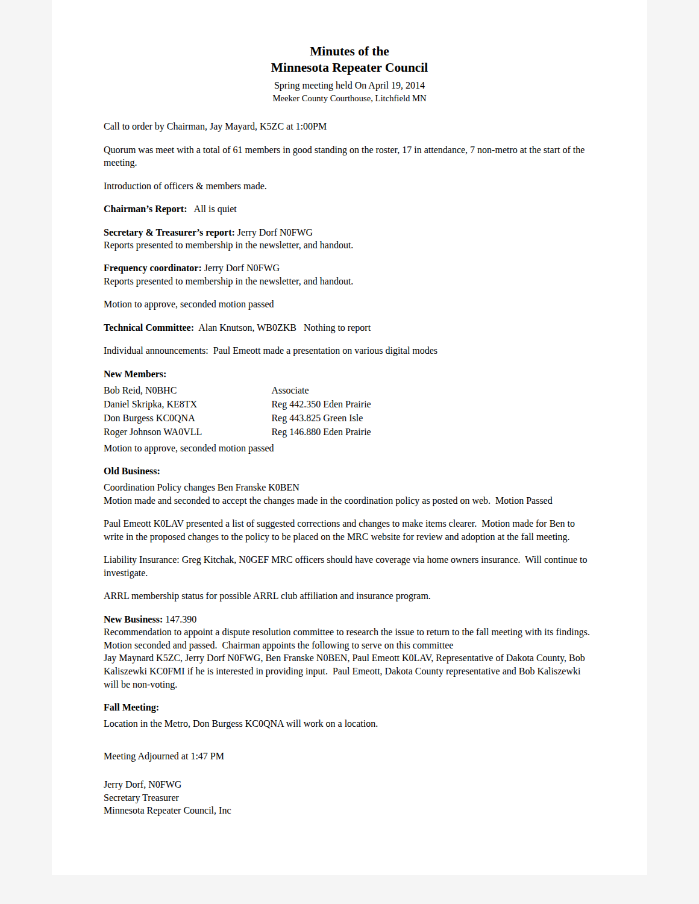Minutes of the
Minnesota Repeater Council
Spring meeting held On April 19, 2014
Meeker County Courthouse, Litchfield MN
Call to order by Chairman, Jay Mayard, K5ZC at 1:00PM
Quorum was meet with a total of 61 members in good standing on the roster, 17 in attendance, 7 non-metro at the start of the meeting.
Introduction of officers & members made.
Chairman’s Report: All is quiet
Secretary & Treasurer’s report: Jerry Dorf N0FWG
Reports presented to membership in the newsletter, and handout.
Frequency coordinator: Jerry Dorf N0FWG
Reports presented to membership in the newsletter, and handout.
Motion to approve, seconded motion passed
Technical Committee: Alan Knutson, WB0ZKB Nothing to report
Individual announcements: Paul Emeott made a presentation on various digital modes
New Members:
| Bob Reid, N0BHC | Associate |
| Daniel Skripka, KE8TX | Reg 442.350 Eden Prairie |
| Don Burgess KC0QNA | Reg 443.825 Green Isle |
| Roger Johnson WA0VLL | Reg 146.880 Eden Prairie |
Motion to approve, seconded motion passed
Old Business:
Coordination Policy changes Ben Franske K0BEN
Motion made and seconded to accept the changes made in the coordination policy as posted on web. Motion Passed
Paul Emeott K0LAV presented a list of suggested corrections and changes to make items clearer. Motion made for Ben to write in the proposed changes to the policy to be placed on the MRC website for review and adoption at the fall meeting.
Liability Insurance: Greg Kitchak, N0GEF MRC officers should have coverage via home owners insurance. Will continue to investigate.
ARRL membership status for possible ARRL club affiliation and insurance program.
New Business: 147.390
Recommendation to appoint a dispute resolution committee to research the issue to return to the fall meeting with its findings.
Motion seconded and passed. Chairman appoints the following to serve on this committee
Jay Maynard K5ZC, Jerry Dorf N0FWG, Ben Franske N0BEN, Paul Emeott K0LAV, Representative of Dakota County, Bob Kaliszewki KC0FMI if he is interested in providing input. Paul Emeott, Dakota County representative and Bob Kaliszewki will be non-voting.
Fall Meeting:
Location in the Metro, Don Burgess KC0QNA will work on a location.
Meeting Adjourned at 1:47 PM
Jerry Dorf, N0FWG
Secretary Treasurer
Minnesota Repeater Council, Inc